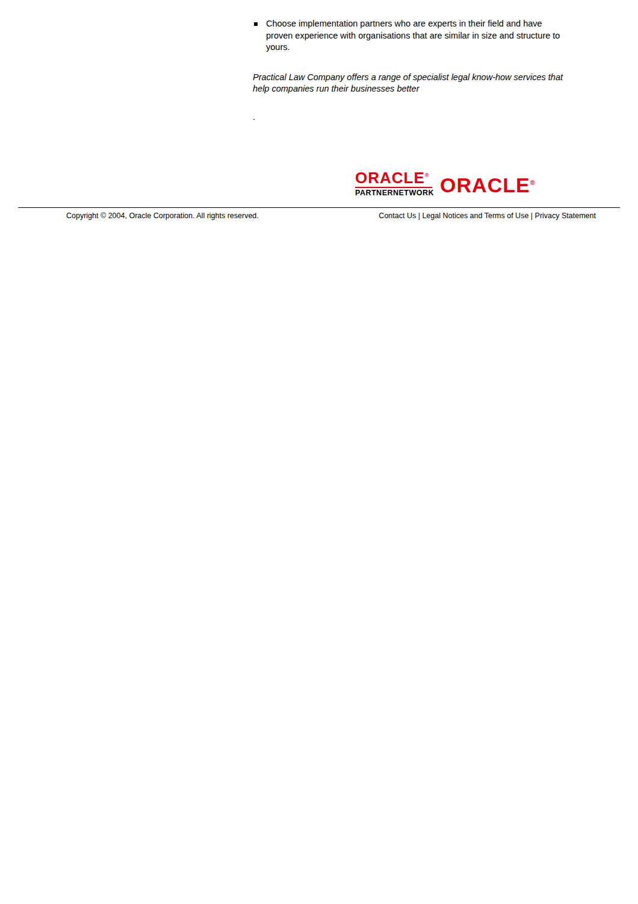Choose implementation partners who are experts in their field and have proven experience with organisations that are similar in size and structure to yours.
Practical Law Company offers a range of specialist legal know-how services that help companies run their businesses better
.
ORACLE®
PARTNERNETWORK
ORACLE®
Copyright © 2004, Oracle Corporation. All rights reserved.
Contact Us | Legal Notices and Terms of Use | Privacy Statement